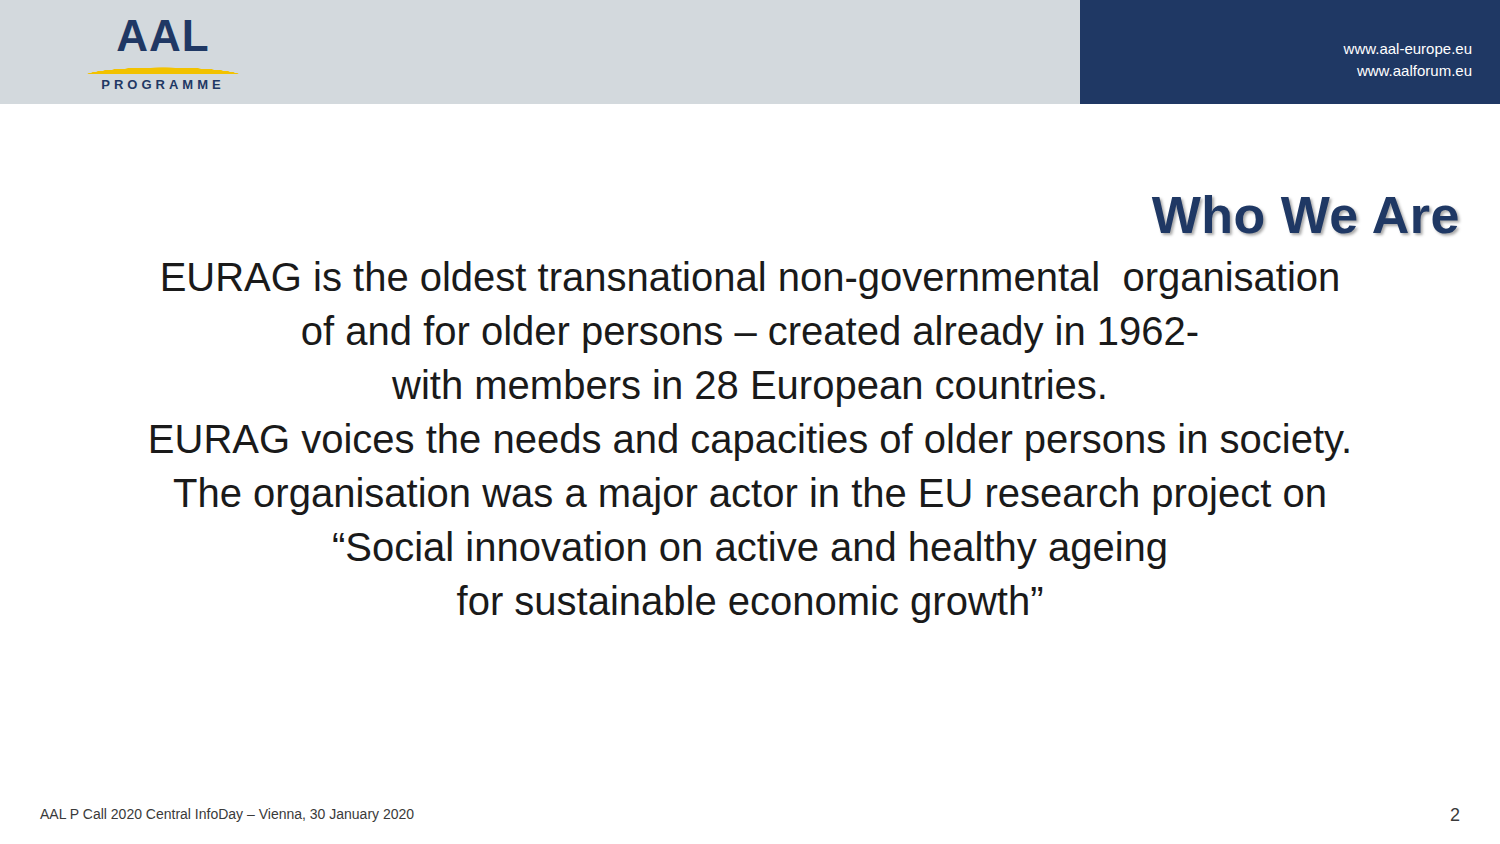www.aal-europe.eu
www.aalforum.eu
AAL
PROGRAMME
Who We Are
EURAG is the oldest transnational non-governmental organisation
of and for older persons – created already in 1962-
with members in 28 European countries.
EURAG voices the needs and capacities of older persons in society.
The organisation was a major actor in the EU research project on
“Social innovation on active and healthy ageing
for sustainable economic growth”
AAL P Call 2020 Central InfoDay – Vienna, 30 January 2020
2